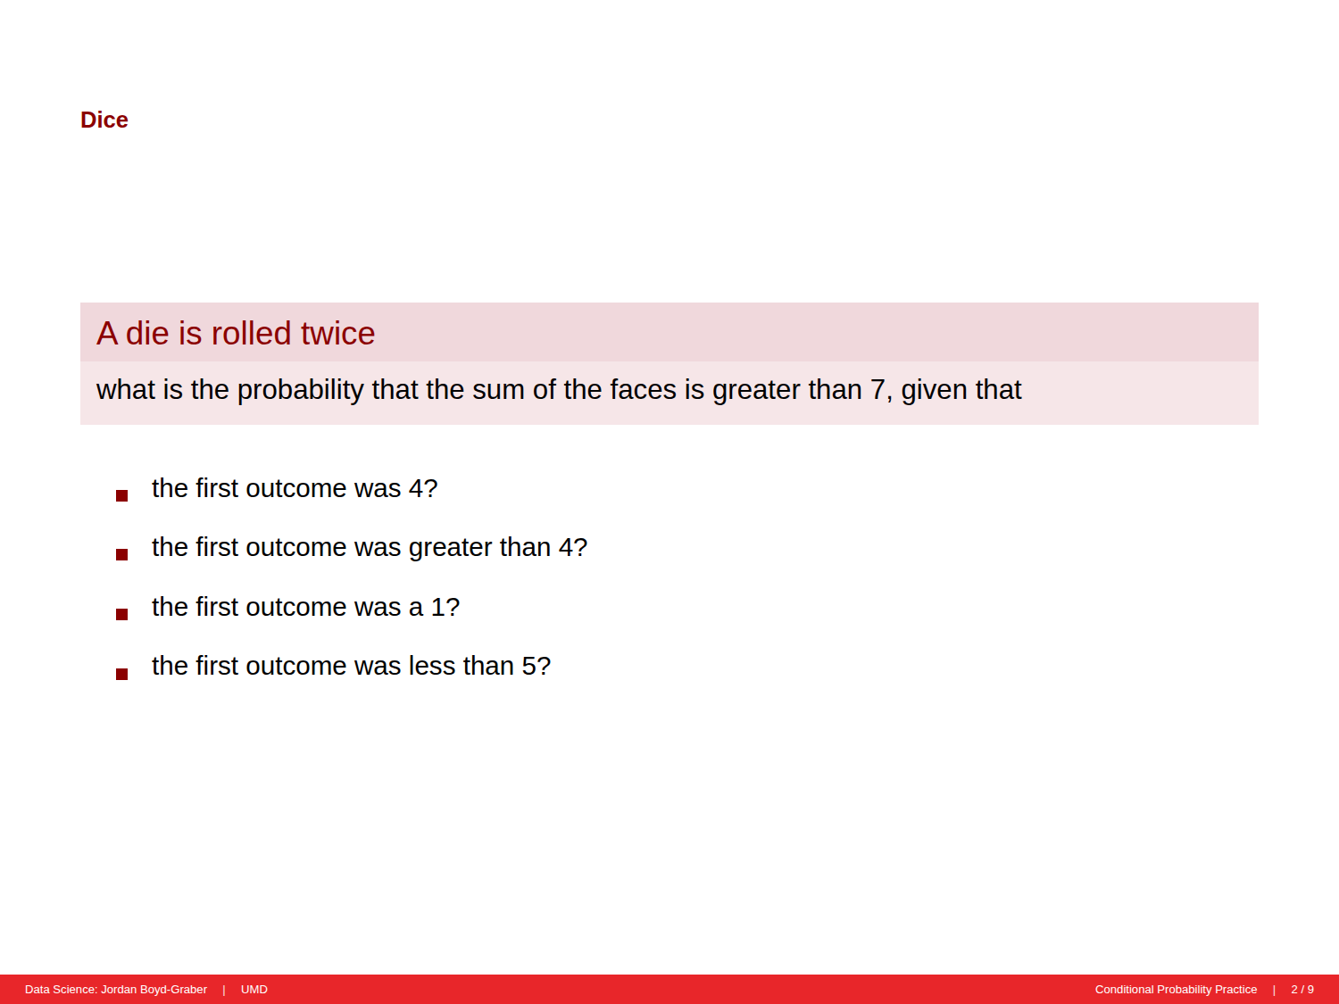Dice
A die is rolled twice
what is the probability that the sum of the faces is greater than 7, given that
the first outcome was 4?
the first outcome was greater than 4?
the first outcome was a 1?
the first outcome was less than 5?
Data Science: Jordan Boyd-Graber | UMD
Conditional Probability Practice | 2 / 9